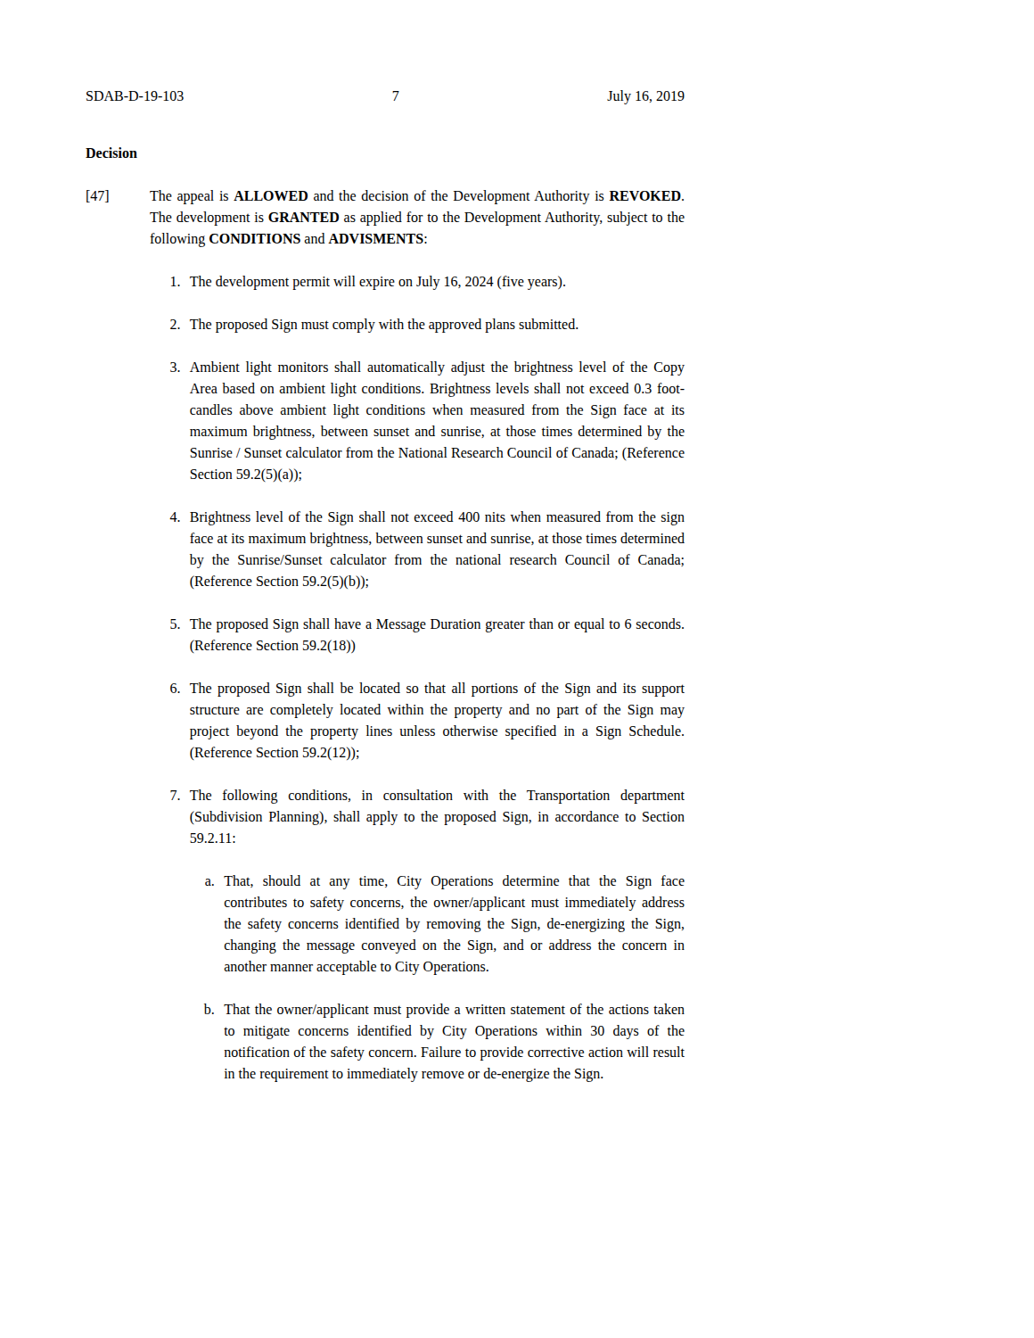SDAB-D-19-103
7
July 16, 2019
Decision
[47]
The appeal is ALLOWED and the decision of the Development Authority is REVOKED. The development is GRANTED as applied for to the Development Authority, subject to the following CONDITIONS and ADVISMENTS:
The development permit will expire on July 16, 2024 (five years).
The proposed Sign must comply with the approved plans submitted.
Ambient light monitors shall automatically adjust the brightness level of the Copy Area based on ambient light conditions. Brightness levels shall not exceed 0.3 foot-candles above ambient light conditions when measured from the Sign face at its maximum brightness, between sunset and sunrise, at those times determined by the Sunrise / Sunset calculator from the National Research Council of Canada; (Reference Section 59.2(5)(a));
Brightness level of the Sign shall not exceed 400 nits when measured from the sign face at its maximum brightness, between sunset and sunrise, at those times determined by the Sunrise/Sunset calculator from the national research Council of Canada; (Reference Section 59.2(5)(b));
The proposed Sign shall have a Message Duration greater than or equal to 6 seconds. (Reference Section 59.2(18))
The proposed Sign shall be located so that all portions of the Sign and its support structure are completely located within the property and no part of the Sign may project beyond the property lines unless otherwise specified in a Sign Schedule. (Reference Section 59.2(12));
The following conditions, in consultation with the Transportation department (Subdivision Planning), shall apply to the proposed Sign, in accordance to Section 59.2.11:
That, should at any time, City Operations determine that the Sign face contributes to safety concerns, the owner/applicant must immediately address the safety concerns identified by removing the Sign, de-energizing the Sign, changing the message conveyed on the Sign, and or address the concern in another manner acceptable to City Operations.
That the owner/applicant must provide a written statement of the actions taken to mitigate concerns identified by City Operations within 30 days of the notification of the safety concern. Failure to provide corrective action will result in the requirement to immediately remove or de-energize the Sign.